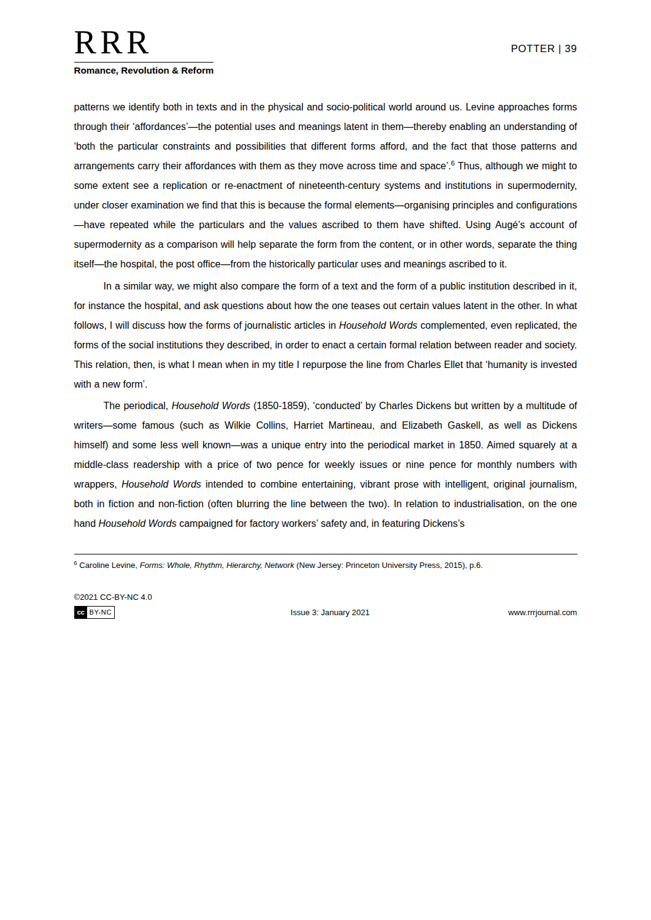RRR
Romance, Revolution & Reform
POTTER | 39
patterns we identify both in texts and in the physical and socio-political world around us. Levine approaches forms through their ‘affordances’—the potential uses and meanings latent in them—thereby enabling an understanding of ‘both the particular constraints and possibilities that different forms afford, and the fact that those patterns and arrangements carry their affordances with them as they move across time and space’.6 Thus, although we might to some extent see a replication or re-enactment of nineteenth-century systems and institutions in supermodernity, under closer examination we find that this is because the formal elements—organising principles and configurations—have repeated while the particulars and the values ascribed to them have shifted. Using Augé’s account of supermodernity as a comparison will help separate the form from the content, or in other words, separate the thing itself—the hospital, the post office—from the historically particular uses and meanings ascribed to it.
In a similar way, we might also compare the form of a text and the form of a public institution described in it, for instance the hospital, and ask questions about how the one teases out certain values latent in the other. In what follows, I will discuss how the forms of journalistic articles in Household Words complemented, even replicated, the forms of the social institutions they described, in order to enact a certain formal relation between reader and society. This relation, then, is what I mean when in my title I repurpose the line from Charles Ellet that ‘humanity is invested with a new form’.
The periodical, Household Words (1850-1859), ‘conducted’ by Charles Dickens but written by a multitude of writers—some famous (such as Wilkie Collins, Harriet Martineau, and Elizabeth Gaskell, as well as Dickens himself) and some less well known—was a unique entry into the periodical market in 1850. Aimed squarely at a middle-class readership with a price of two pence for weekly issues or nine pence for monthly numbers with wrappers, Household Words intended to combine entertaining, vibrant prose with intelligent, original journalism, both in fiction and non-fiction (often blurring the line between the two). In relation to industrialisation, on the one hand Household Words campaigned for factory workers’ safety and, in featuring Dickens’s
6 Caroline Levine, Forms: Whole, Rhythm, Hierarchy, Network (New Jersey: Princeton University Press, 2015), p.6.
©2021 CC-BY-NC 4.0
cc BY-NC
Issue 3: January 2021
www.rrrjournal.com